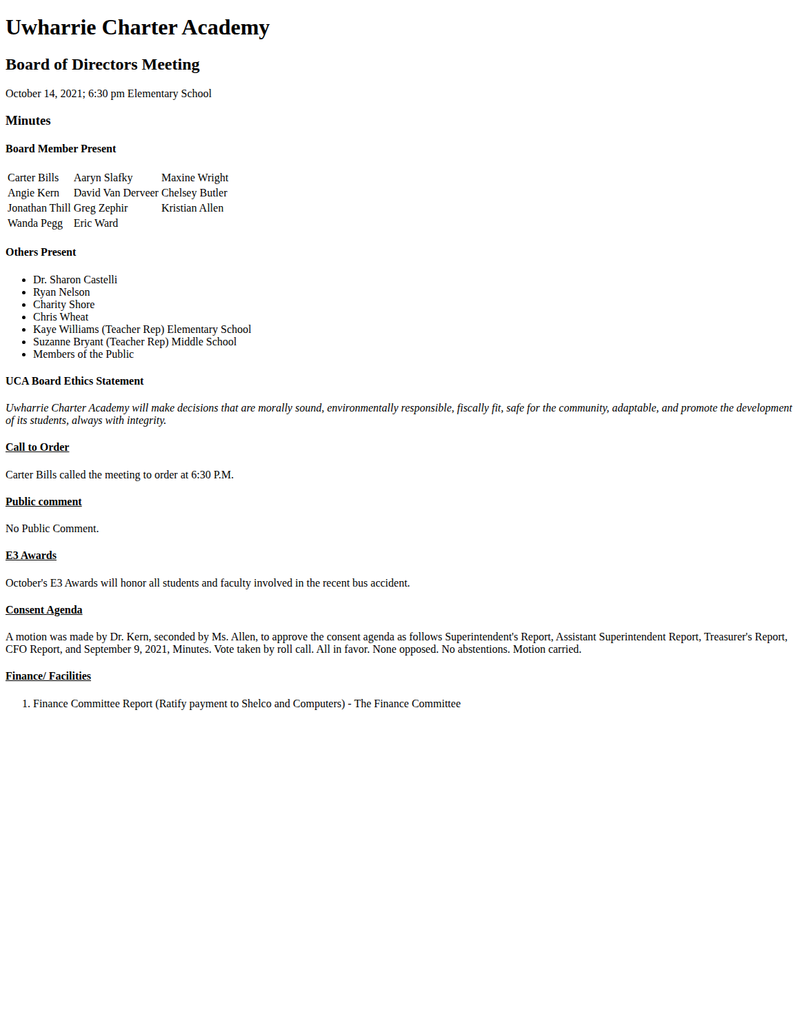Uwharrie Charter Academy
Board of Directors Meeting
October 14, 2021; 6:30 pm Elementary School
Minutes
Board Member Present
| Carter Bills | Aaryn Slafky | Maxine Wright |
| Angie Kern | David Van Derveer | Chelsey Butler |
| Jonathan Thill | Greg Zephir | Kristian Allen |
| Wanda Pegg | Eric Ward | |
Others Present
Dr. Sharon Castelli
Ryan Nelson
Charity Shore
Chris Wheat
Kaye Williams (Teacher Rep) Elementary School
Suzanne Bryant (Teacher Rep) Middle School
Members of the Public
UCA Board Ethics Statement
Uwharrie Charter Academy will make decisions that are morally sound, environmentally responsible, fiscally fit, safe for the community, adaptable, and promote the development of its students, always with integrity.
Call to Order
Carter Bills called the meeting to order at 6:30 P.M.
Public comment
No Public Comment.
E3 Awards
October's E3 Awards will honor all students and faculty involved in the recent bus accident.
Consent Agenda
A motion was made by Dr. Kern, seconded by Ms. Allen, to approve the consent agenda as follows Superintendent's Report, Assistant Superintendent Report, Treasurer's Report, CFO Report, and September 9, 2021, Minutes. Vote taken by roll call. All in favor. None opposed. No abstentions. Motion carried.
Finance/ Facilities
Finance Committee Report (Ratify payment to Shelco and Computers) - The Finance Committee